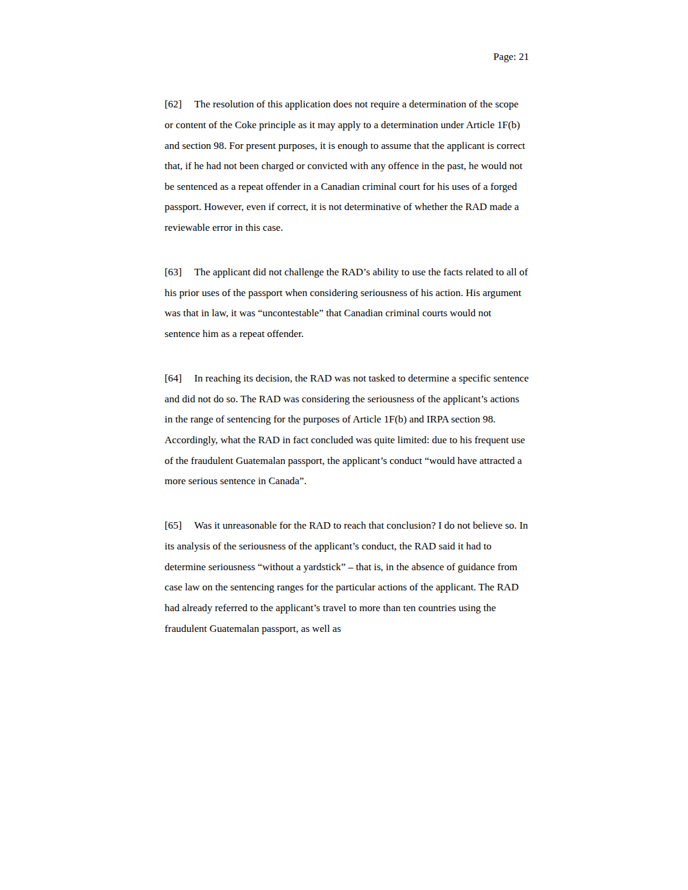Page: 21
[62] The resolution of this application does not require a determination of the scope or content of the Coke principle as it may apply to a determination under Article 1F(b) and section 98. For present purposes, it is enough to assume that the applicant is correct that, if he had not been charged or convicted with any offence in the past, he would not be sentenced as a repeat offender in a Canadian criminal court for his uses of a forged passport. However, even if correct, it is not determinative of whether the RAD made a reviewable error in this case.
[63] The applicant did not challenge the RAD’s ability to use the facts related to all of his prior uses of the passport when considering seriousness of his action. His argument was that in law, it was “uncontestable” that Canadian criminal courts would not sentence him as a repeat offender.
[64] In reaching its decision, the RAD was not tasked to determine a specific sentence and did not do so. The RAD was considering the seriousness of the applicant’s actions in the range of sentencing for the purposes of Article 1F(b) and IRPA section 98. Accordingly, what the RAD in fact concluded was quite limited: due to his frequent use of the fraudulent Guatemalan passport, the applicant’s conduct “would have attracted a more serious sentence in Canada”.
[65] Was it unreasonable for the RAD to reach that conclusion? I do not believe so. In its analysis of the seriousness of the applicant’s conduct, the RAD said it had to determine seriousness “without a yardstick” – that is, in the absence of guidance from case law on the sentencing ranges for the particular actions of the applicant. The RAD had already referred to the applicant’s travel to more than ten countries using the fraudulent Guatemalan passport, as well as